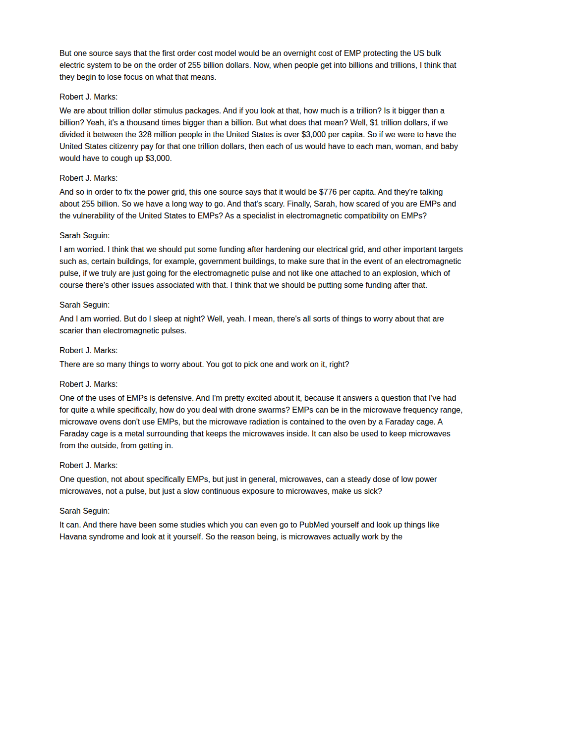But one source says that the first order cost model would be an overnight cost of EMP protecting the US bulk electric system to be on the order of 255 billion dollars. Now, when people get into billions and trillions, I think that they begin to lose focus on what that means.
Robert J. Marks:
We are about trillion dollar stimulus packages. And if you look at that, how much is a trillion? Is it bigger than a billion? Yeah, it's a thousand times bigger than a billion. But what does that mean? Well, $1 trillion dollars, if we divided it between the 328 million people in the United States is over $3,000 per capita. So if we were to have the United States citizenry pay for that one trillion dollars, then each of us would have to each man, woman, and baby would have to cough up $3,000.
Robert J. Marks:
And so in order to fix the power grid, this one source says that it would be $776 per capita. And they're talking about 255 billion. So we have a long way to go. And that's scary. Finally, Sarah, how scared of you are EMPs and the vulnerability of the United States to EMPs? As a specialist in electromagnetic compatibility on EMPs?
Sarah Seguin:
I am worried. I think that we should put some funding after hardening our electrical grid, and other important targets such as, certain buildings, for example, government buildings, to make sure that in the event of an electromagnetic pulse, if we truly are just going for the electromagnetic pulse and not like one attached to an explosion, which of course there's other issues associated with that. I think that we should be putting some funding after that.
Sarah Seguin:
And I am worried. But do I sleep at night? Well, yeah. I mean, there's all sorts of things to worry about that are scarier than electromagnetic pulses.
Robert J. Marks:
There are so many things to worry about. You got to pick one and work on it, right?
Robert J. Marks:
One of the uses of EMPs is defensive. And I'm pretty excited about it, because it answers a question that I've had for quite a while specifically, how do you deal with drone swarms? EMPs can be in the microwave frequency range, microwave ovens don't use EMPs, but the microwave radiation is contained to the oven by a Faraday cage. A Faraday cage is a metal surrounding that keeps the microwaves inside. It can also be used to keep microwaves from the outside, from getting in.
Robert J. Marks:
One question, not about specifically EMPs, but just in general, microwaves, can a steady dose of low power microwaves, not a pulse, but just a slow continuous exposure to microwaves, make us sick?
Sarah Seguin:
It can. And there have been some studies which you can even go to PubMed yourself and look up things like Havana syndrome and look at it yourself. So the reason being, is microwaves actually work by the